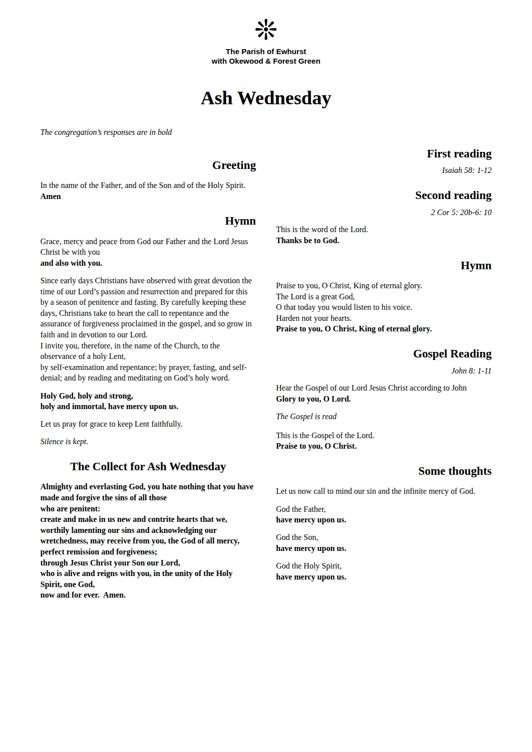❊
The Parish of Ewhurst
with Okewood & Forest Green
Ash Wednesday
The congregation’s responses are in bold
Greeting
In the name of the Father, and of the Son and of the Holy Spirit.
Amen
Hymn
Grace, mercy and peace from God our Father and the Lord Jesus Christ be with you
and also with you.
Since early days Christians have observed with great devotion the time of our Lord’s passion and resurrection and prepared for this by a season of penitence and fasting. By carefully keeping these days, Christians take to heart the call to repentance and the assurance of forgiveness proclaimed in the gospel, and so grow in faith and in devotion to our Lord.
I invite you, therefore, in the name of the Church, to the observance of a holy Lent,
by self-examination and repentance; by prayer, fasting, and self-denial; and by reading and meditating on God’s holy word.
Holy God, holy and strong,
holy and immortal, have mercy upon us.
Let us pray for grace to keep Lent faithfully.
Silence is kept.
The Collect for Ash Wednesday
Almighty and everlasting God, you hate nothing that you have made and forgive the sins of all those
who are penitent:
create and make in us new and contrite hearts that we,
worthily lamenting our sins and acknowledging our wretchedness, may receive from you, the God of all mercy, perfect remission and forgiveness;
through Jesus Christ your Son our Lord,
who is alive and reigns with you, in the unity of the Holy Spirit, one God,
now and for ever. Amen.
First reading
Isaiah 58: 1-12
Second reading
2 Cor 5: 20b-6: 10
This is the word of the Lord.
Thanks be to God.
Hymn
Praise to you, O Christ, King of eternal glory.
The Lord is a great God,
O that today you would listen to his voice.
Harden not your hearts.
Praise to you, O Christ, King of eternal glory.
Gospel Reading
John 8: 1-11
Hear the Gospel of our Lord Jesus Christ according to John
Glory to you, O Lord.
The Gospel is read
This is the Gospel of the Lord.
Praise to you, O Christ.
Some thoughts
Let us now call to mind our sin and the infinite mercy of God.
God the Father,
have mercy upon us.
God the Son,
have mercy upon us.
God the Holy Spirit,
have mercy upon us.